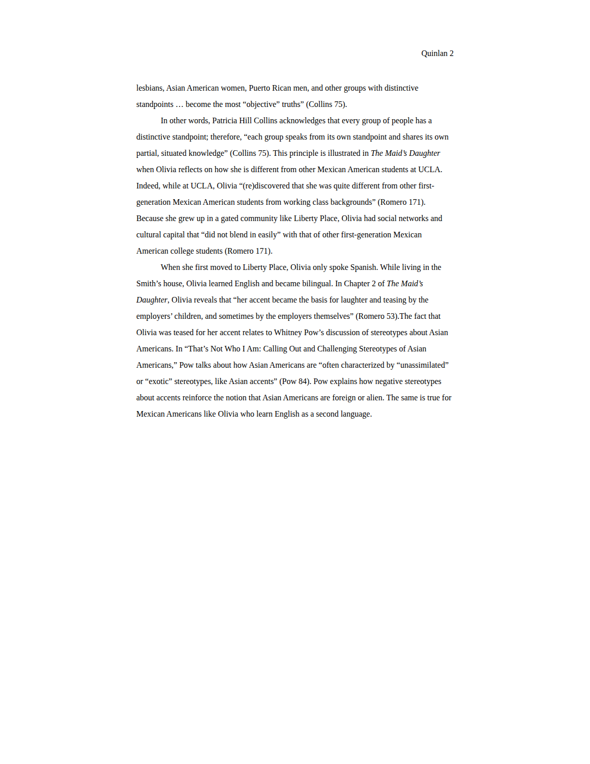Quinlan 2
lesbians, Asian American women, Puerto Rican men, and other groups with distinctive standpoints … become the most “objective” truths” (Collins 75).
In other words, Patricia Hill Collins acknowledges that every group of people has a distinctive standpoint; therefore, “each group speaks from its own standpoint and shares its own partial, situated knowledge” (Collins 75). This principle is illustrated in The Maid’s Daughter when Olivia reflects on how she is different from other Mexican American students at UCLA. Indeed, while at UCLA, Olivia “(re)discovered that she was quite different from other first-generation Mexican American students from working class backgrounds” (Romero 171). Because she grew up in a gated community like Liberty Place, Olivia had social networks and cultural capital that “did not blend in easily” with that of other first-generation Mexican American college students (Romero 171).
When she first moved to Liberty Place, Olivia only spoke Spanish. While living in the Smith’s house, Olivia learned English and became bilingual. In Chapter 2 of The Maid’s Daughter, Olivia reveals that “her accent became the basis for laughter and teasing by the employers’ children, and sometimes by the employers themselves” (Romero 53).The fact that Olivia was teased for her accent relates to Whitney Pow’s discussion of stereotypes about Asian Americans. In “That’s Not Who I Am: Calling Out and Challenging Stereotypes of Asian Americans,” Pow talks about how Asian Americans are “often characterized by “unassimilated” or “exotic” stereotypes, like Asian accents” (Pow 84). Pow explains how negative stereotypes about accents reinforce the notion that Asian Americans are foreign or alien. The same is true for Mexican Americans like Olivia who learn English as a second language.